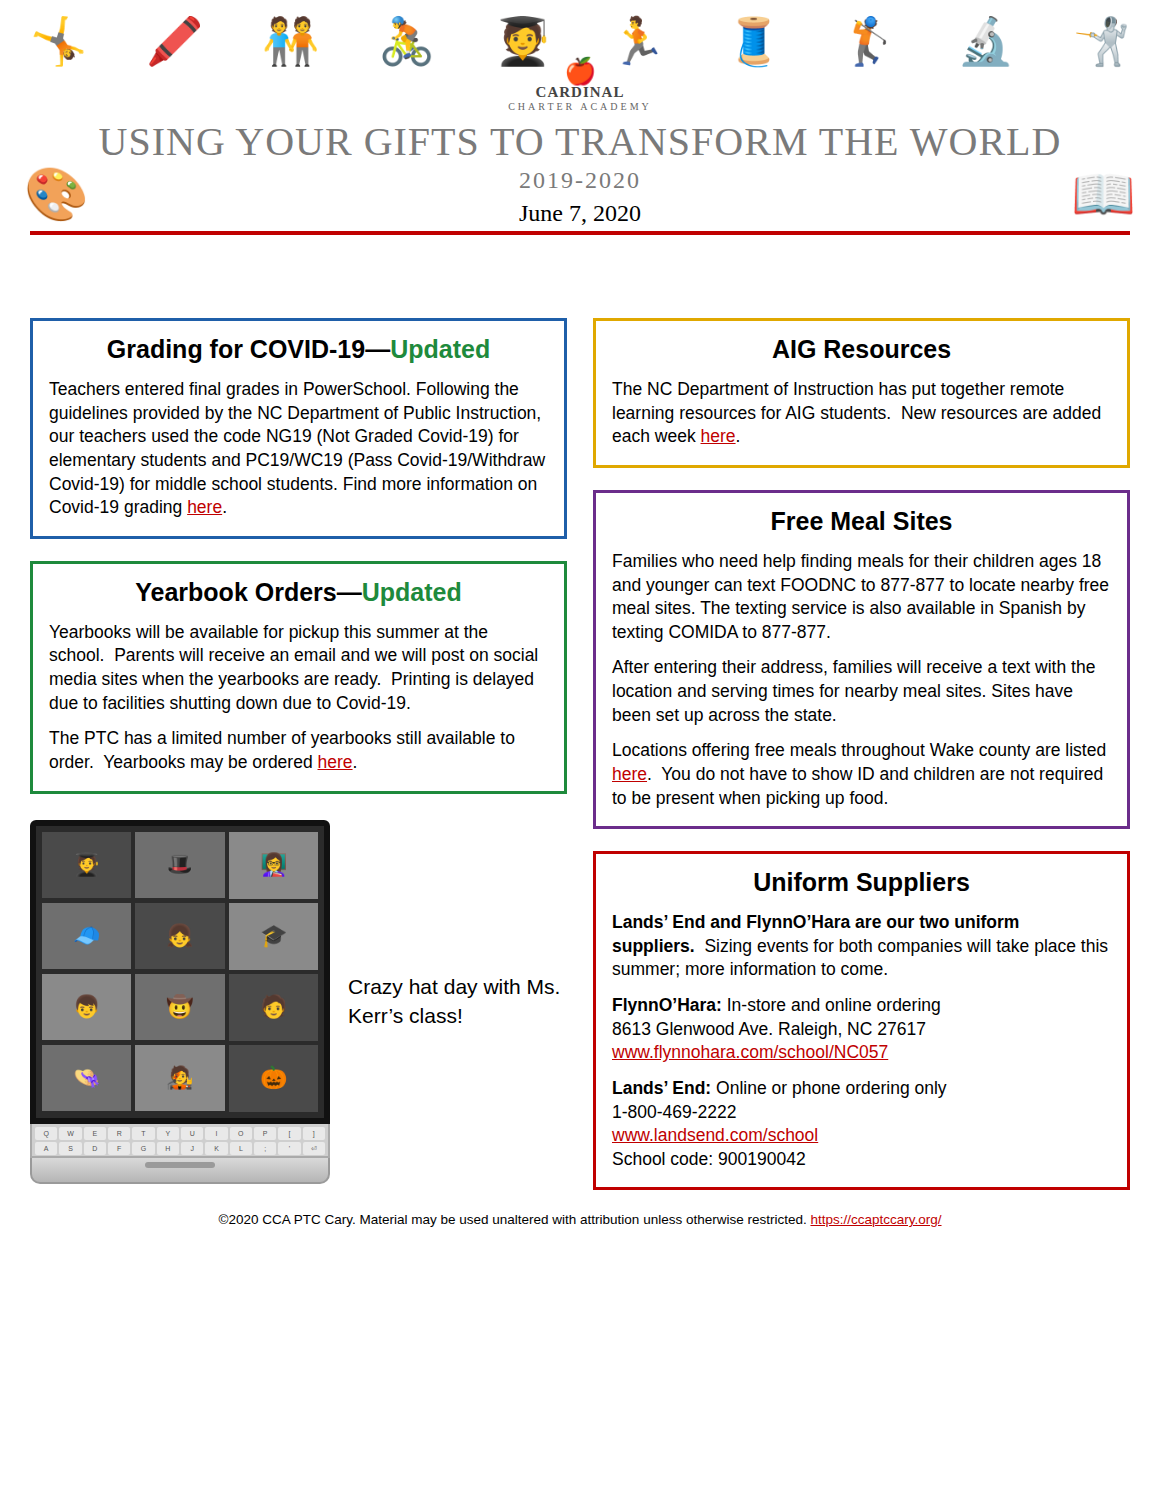🤸 🖍️ 🧑‍🤝‍🧑 🚴 🧑‍🎓 🏃 🧵 🏌️ 🔬 🤺
🍎
CARDINAL
CHARTER ACADEMY
🎨
📖
USING YOUR GIFTS TO TRANSFORM THE WORLD
2019-2020
June 7, 2020
Grading for COVID-19—Updated
Teachers entered final grades in PowerSchool. Following the guidelines provided by the NC Department of Public Instruction, our teachers used the code NG19 (Not Graded Covid-19) for elementary students and PC19/WC19 (Pass Covid-19/Withdraw Covid-19) for middle school students. Find more information on Covid-19 grading here.
Yearbook Orders—Updated
Yearbooks will be available for pickup this summer at the school. Parents will receive an email and we will post on social media sites when the yearbooks are ready. Printing is delayed due to facilities shutting down due to Covid-19.
The PTC has a limited number of yearbooks still available to order. Yearbooks may be ordered here.
🧑‍🎓
🎩
👩‍🏫
🧢
👧
🎓
👦
🤠
🧑
👒
🧑‍🎤
🎃
QWERTYUIOP[] ASDFGHJKL;'⏎
Crazy hat day with Ms. Kerr’s class!
AIG Resources
The NC Department of Instruction has put together remote learning resources for AIG students. New resources are added each week here.
Free Meal Sites
Families who need help finding meals for their children ages 18 and younger can text FOODNC to 877-877 to locate nearby free meal sites. The texting service is also available in Spanish by texting COMIDA to 877-877.
After entering their address, families will receive a text with the location and serving times for nearby meal sites. Sites have been set up across the state.
Locations offering free meals throughout Wake county are listed here. You do not have to show ID and children are not required to be present when picking up food.
Uniform Suppliers
Lands’ End and FlynnO’Hara are our two uniform suppliers. Sizing events for both companies will take place this summer; more information to come.
FlynnO’Hara: In-store and online ordering
8613 Glenwood Ave. Raleigh, NC 27617
www.flynnohara.com/school/NC057
Lands’ End: Online or phone ordering only
1-800-469-2222
www.landsend.com/school
School code: 900190042
©2020 CCA PTC Cary. Material may be used unaltered with attribution unless otherwise restricted. https://ccaptccary.org/